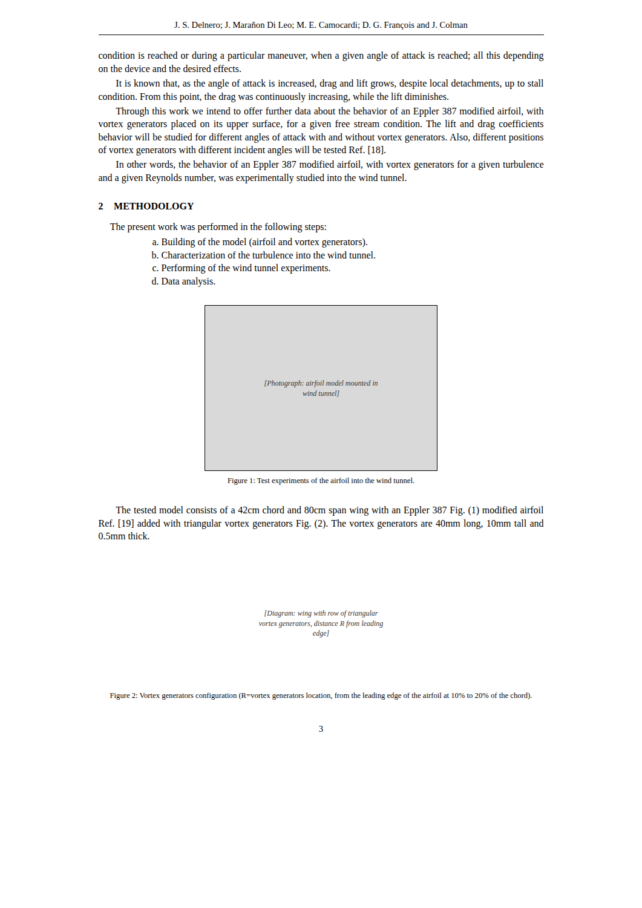J. S. Delnero; J. Marañon Di Leo; M. E. Camocardi; D. G. François and J. Colman
condition is reached or during a particular maneuver, when a given angle of attack is reached; all this depending on the device and the desired effects.
It is known that, as the angle of attack is increased, drag and lift grows, despite local detachments, up to stall condition. From this point, the drag was continuously increasing, while the lift diminishes.
Through this work we intend to offer further data about the behavior of an Eppler 387 modified airfoil, with vortex generators placed on its upper surface, for a given free stream condition. The lift and drag coefficients behavior will be studied for different angles of attack with and without vortex generators. Also, different positions of vortex generators with different incident angles will be tested Ref. [18].
In other words, the behavior of an Eppler 387 modified airfoil, with vortex generators for a given turbulence and a given Reynolds number, was experimentally studied into the wind tunnel.
2 METHODOLOGY
The present work was performed in the following steps:
Building of the model (airfoil and vortex generators).
Characterization of the turbulence into the wind tunnel.
Performing of the wind tunnel experiments.
Data analysis.
[Photograph: airfoil model mounted in wind tunnel]
Figure 1: Test experiments of the airfoil into the wind tunnel.
The tested model consists of a 42cm chord and 80cm span wing with an Eppler 387 Fig. (1) modified airfoil Ref. [19] added with triangular vortex generators Fig. (2). The vortex generators are 40mm long, 10mm tall and 0.5mm thick.
[Diagram: wing with row of triangular vortex generators, distance R from leading edge]
Figure 2: Vortex generators configuration (R=vortex generators location, from the leading edge of the airfoil at 10% to 20% of the chord).
3